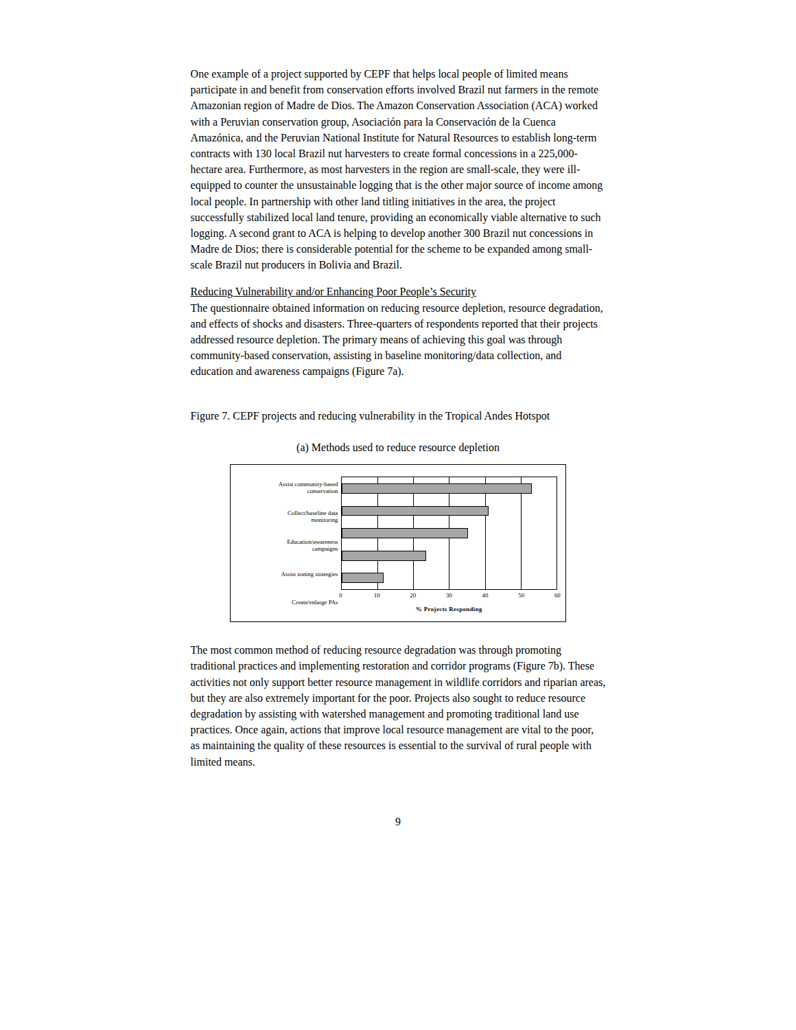One example of a project supported by CEPF that helps local people of limited means participate in and benefit from conservation efforts involved Brazil nut farmers in the remote Amazonian region of Madre de Dios. The Amazon Conservation Association (ACA) worked with a Peruvian conservation group, Asociación para la Conservación de la Cuenca Amazónica, and the Peruvian National Institute for Natural Resources to establish long-term contracts with 130 local Brazil nut harvesters to create formal concessions in a 225,000-hectare area. Furthermore, as most harvesters in the region are small-scale, they were ill-equipped to counter the unsustainable logging that is the other major source of income among local people. In partnership with other land titling initiatives in the area, the project successfully stabilized local land tenure, providing an economically viable alternative to such logging. A second grant to ACA is helping to develop another 300 Brazil nut concessions in Madre de Dios; there is considerable potential for the scheme to be expanded among small-scale Brazil nut producers in Bolivia and Brazil.
Reducing Vulnerability and/or Enhancing Poor People’s Security
The questionnaire obtained information on reducing resource depletion, resource degradation, and effects of shocks and disasters. Three-quarters of respondents reported that their projects addressed resource depletion. The primary means of achieving this goal was through community-based conservation, assisting in baseline monitoring/data collection, and education and awareness campaigns (Figure 7a).
Figure 7. CEPF projects and reducing vulnerability in the Tropical Andes Hotspot
(a) Methods used to reduce resource depletion
Assist community-based
conservation
Collect/baseline data
monitoring
Education/awareness
campaigns
Assist zoning strategies
Create/enlarge PAs
0 10 20 30 40 50 60
% Projects Responding
The most common method of reducing resource degradation was through promoting traditional practices and implementing restoration and corridor programs (Figure 7b). These activities not only support better resource management in wildlife corridors and riparian areas, but they are also extremely important for the poor. Projects also sought to reduce resource degradation by assisting with watershed management and promoting traditional land use practices. Once again, actions that improve local resource management are vital to the poor, as maintaining the quality of these resources is essential to the survival of rural people with limited means.
9